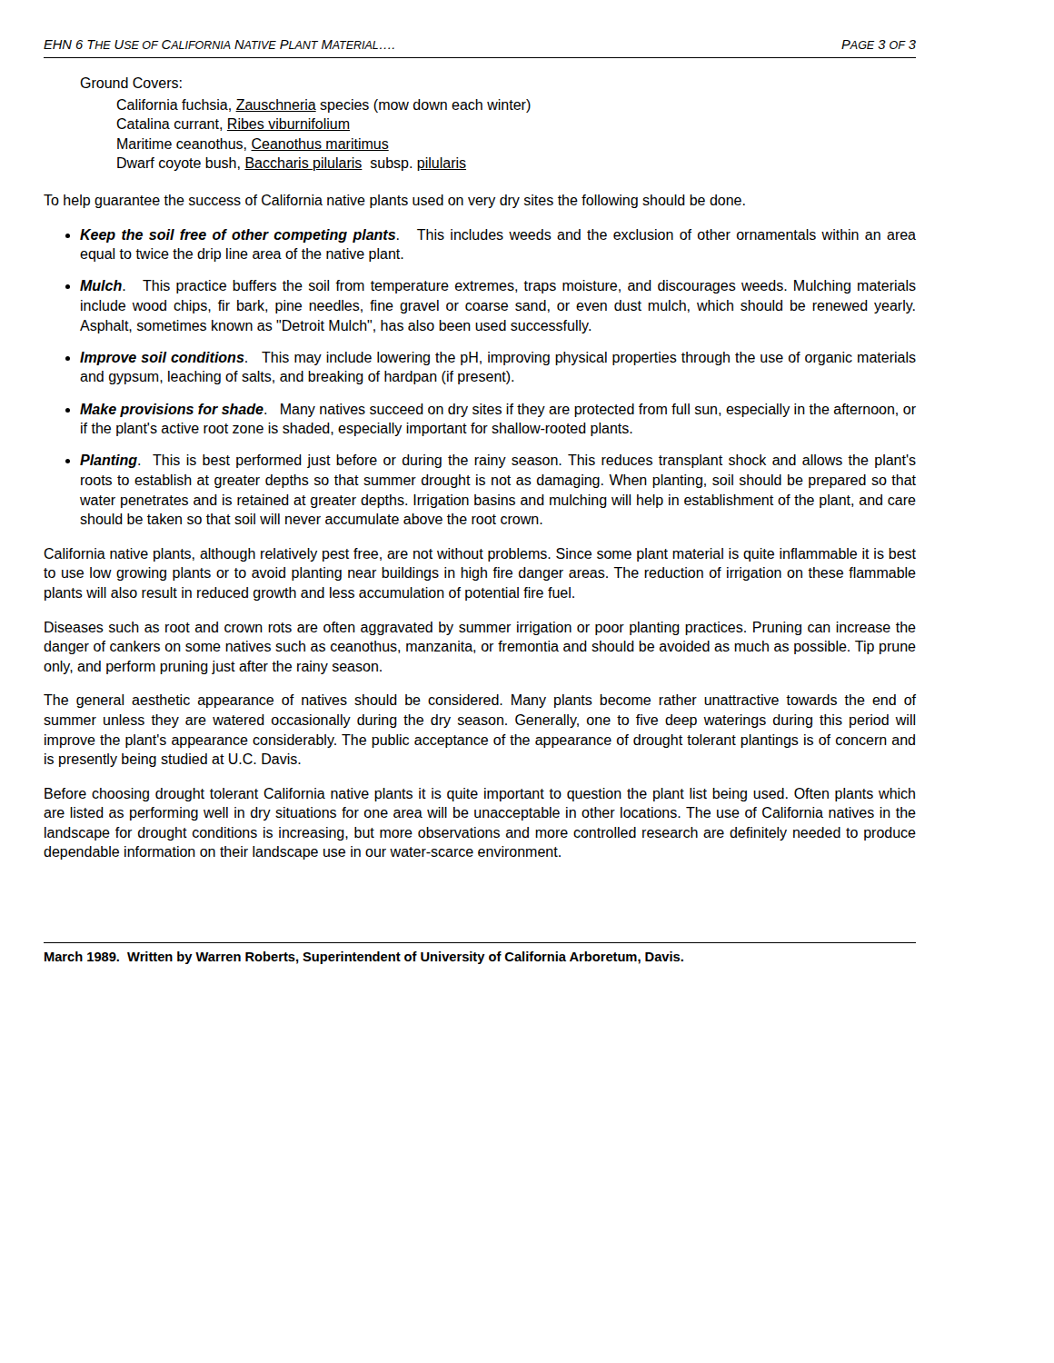EHN 6 THE USE OF CALIFORNIA NATIVE PLANT MATERIAL…. PAGE 3 OF 3
Ground Covers:
California fuchsia, Zauschneria species (mow down each winter)
Catalina currant, Ribes viburnifolium
Maritime ceanothus, Ceanothus maritimus
Dwarf coyote bush, Baccharis pilularis subsp. pilularis
To help guarantee the success of California native plants used on very dry sites the following should be done.
Keep the soil free of other competing plants. This includes weeds and the exclusion of other ornamentals within an area equal to twice the drip line area of the native plant.
Mulch. This practice buffers the soil from temperature extremes, traps moisture, and discourages weeds. Mulching materials include wood chips, fir bark, pine needles, fine gravel or coarse sand, or even dust mulch, which should be renewed yearly. Asphalt, sometimes known as "Detroit Mulch", has also been used successfully.
Improve soil conditions. This may include lowering the pH, improving physical properties through the use of organic materials and gypsum, leaching of salts, and breaking of hardpan (if present).
Make provisions for shade. Many natives succeed on dry sites if they are protected from full sun, especially in the afternoon, or if the plant's active root zone is shaded, especially important for shallow-rooted plants.
Planting. This is best performed just before or during the rainy season. This reduces transplant shock and allows the plant's roots to establish at greater depths so that summer drought is not as damaging. When planting, soil should be prepared so that water penetrates and is retained at greater depths. Irrigation basins and mulching will help in establishment of the plant, and care should be taken so that soil will never accumulate above the root crown.
California native plants, although relatively pest free, are not without problems. Since some plant material is quite inflammable it is best to use low growing plants or to avoid planting near buildings in high fire danger areas. The reduction of irrigation on these flammable plants will also result in reduced growth and less accumulation of potential fire fuel.
Diseases such as root and crown rots are often aggravated by summer irrigation or poor planting practices. Pruning can increase the danger of cankers on some natives such as ceanothus, manzanita, or fremontia and should be avoided as much as possible. Tip prune only, and perform pruning just after the rainy season.
The general aesthetic appearance of natives should be considered. Many plants become rather unattractive towards the end of summer unless they are watered occasionally during the dry season. Generally, one to five deep waterings during this period will improve the plant's appearance considerably. The public acceptance of the appearance of drought tolerant plantings is of concern and is presently being studied at U.C. Davis.
Before choosing drought tolerant California native plants it is quite important to question the plant list being used. Often plants which are listed as performing well in dry situations for one area will be unacceptable in other locations. The use of California natives in the landscape for drought conditions is increasing, but more observations and more controlled research are definitely needed to produce dependable information on their landscape use in our water-scarce environment.
March 1989. Written by Warren Roberts, Superintendent of University of California Arboretum, Davis.